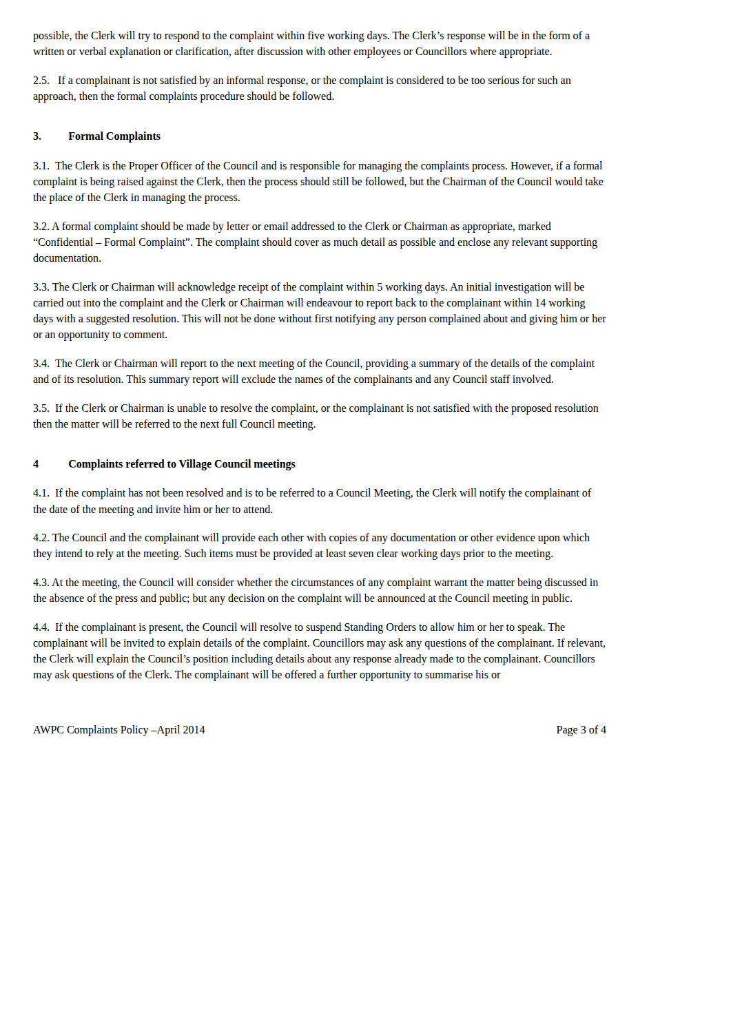possible, the Clerk will try to respond to the complaint within five working days. The Clerk’s response will be in the form of a written or verbal explanation or clarification, after discussion with other employees or Councillors where appropriate.
2.5. If a complainant is not satisfied by an informal response, or the complaint is considered to be too serious for such an approach, then the formal complaints procedure should be followed.
3. Formal Complaints
3.1. The Clerk is the Proper Officer of the Council and is responsible for managing the complaints process. However, if a formal complaint is being raised against the Clerk, then the process should still be followed, but the Chairman of the Council would take the place of the Clerk in managing the process.
3.2. A formal complaint should be made by letter or email addressed to the Clerk or Chairman as appropriate, marked “Confidential – Formal Complaint”. The complaint should cover as much detail as possible and enclose any relevant supporting documentation.
3.3. The Clerk or Chairman will acknowledge receipt of the complaint within 5 working days. An initial investigation will be carried out into the complaint and the Clerk or Chairman will endeavour to report back to the complainant within 14 working days with a suggested resolution. This will not be done without first notifying any person complained about and giving him or her or an opportunity to comment.
3.4. The Clerk or Chairman will report to the next meeting of the Council, providing a summary of the details of the complaint and of its resolution. This summary report will exclude the names of the complainants and any Council staff involved.
3.5. If the Clerk or Chairman is unable to resolve the complaint, or the complainant is not satisfied with the proposed resolution then the matter will be referred to the next full Council meeting.
4 Complaints referred to Village Council meetings
4.1. If the complaint has not been resolved and is to be referred to a Council Meeting, the Clerk will notify the complainant of the date of the meeting and invite him or her to attend.
4.2. The Council and the complainant will provide each other with copies of any documentation or other evidence upon which they intend to rely at the meeting. Such items must be provided at least seven clear working days prior to the meeting.
4.3. At the meeting, the Council will consider whether the circumstances of any complaint warrant the matter being discussed in the absence of the press and public; but any decision on the complaint will be announced at the Council meeting in public.
4.4. If the complainant is present, the Council will resolve to suspend Standing Orders to allow him or her to speak. The complainant will be invited to explain details of the complaint. Councillors may ask any questions of the complainant. If relevant, the Clerk will explain the Council’s position including details about any response already made to the complainant. Councillors may ask questions of the Clerk. The complainant will be offered a further opportunity to summarise his or
AWPC Complaints Policy –April 2014 Page 3 of 4